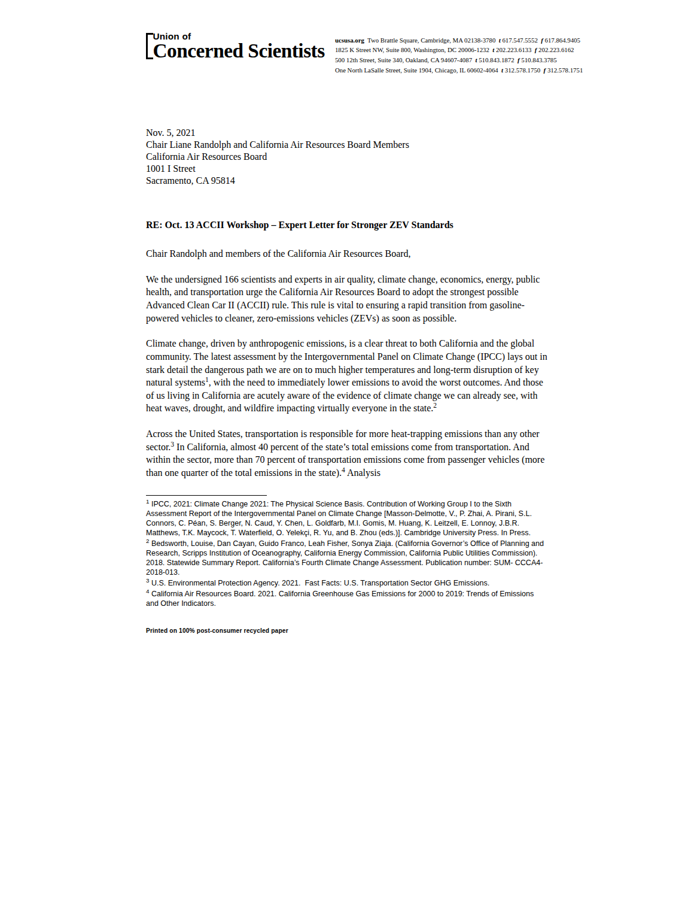Union of Concerned Scientists
ucsusa.org Two Brattle Square, Cambridge, MA 02138-3780 t 617.547.5552 f 617.864.9405 1825 K Street NW, Suite 800, Washington, DC 20006-1232 t 202.223.6133 f 202.223.6162 500 12th Street, Suite 340, Oakland, CA 94607-4087 t 510.843.1872 f 510.843.3785 One North LaSalle Street, Suite 1904, Chicago, IL 60602-4064 t 312.578.1750 f 312.578.1751
Nov. 5, 2021
Chair Liane Randolph and California Air Resources Board Members
California Air Resources Board
1001 I Street
Sacramento, CA 95814
RE: Oct. 13 ACCII Workshop – Expert Letter for Stronger ZEV Standards
Chair Randolph and members of the California Air Resources Board,
We the undersigned 166 scientists and experts in air quality, climate change, economics, energy, public health, and transportation urge the California Air Resources Board to adopt the strongest possible Advanced Clean Car II (ACCII) rule. This rule is vital to ensuring a rapid transition from gasoline-powered vehicles to cleaner, zero-emissions vehicles (ZEVs) as soon as possible.
Climate change, driven by anthropogenic emissions, is a clear threat to both California and the global community. The latest assessment by the Intergovernmental Panel on Climate Change (IPCC) lays out in stark detail the dangerous path we are on to much higher temperatures and long-term disruption of key natural systems1, with the need to immediately lower emissions to avoid the worst outcomes. And those of us living in California are acutely aware of the evidence of climate change we can already see, with heat waves, drought, and wildfire impacting virtually everyone in the state.2
Across the United States, transportation is responsible for more heat-trapping emissions than any other sector.3 In California, almost 40 percent of the state’s total emissions come from transportation. And within the sector, more than 70 percent of transportation emissions come from passenger vehicles (more than one quarter of the total emissions in the state).4 Analysis
1 IPCC, 2021: Climate Change 2021: The Physical Science Basis. Contribution of Working Group I to the Sixth Assessment Report of the Intergovernmental Panel on Climate Change [Masson-Delmotte, V., P. Zhai, A. Pirani, S.L. Connors, C. Péan, S. Berger, N. Caud, Y. Chen, L. Goldfarb, M.I. Gomis, M. Huang, K. Leitzell, E. Lonnoy, J.B.R. Matthews, T.K. Maycock, T. Waterfield, O. Yelekçi, R. Yu, and B. Zhou (eds.)]. Cambridge University Press. In Press.
2 Bedsworth, Louise, Dan Cayan, Guido Franco, Leah Fisher, Sonya Ziaja. (California Governor’s Office of Planning and Research, Scripps Institution of Oceanography, California Energy Commission, California Public Utilities Commission). 2018. Statewide Summary Report. California’s Fourth Climate Change Assessment. Publication number: SUM- CCCA4-2018-013.
3 U.S. Environmental Protection Agency. 2021. Fast Facts: U.S. Transportation Sector GHG Emissions.
4 California Air Resources Board. 2021. California Greenhouse Gas Emissions for 2000 to 2019: Trends of Emissions and Other Indicators.
Printed on 100% post-consumer recycled paper